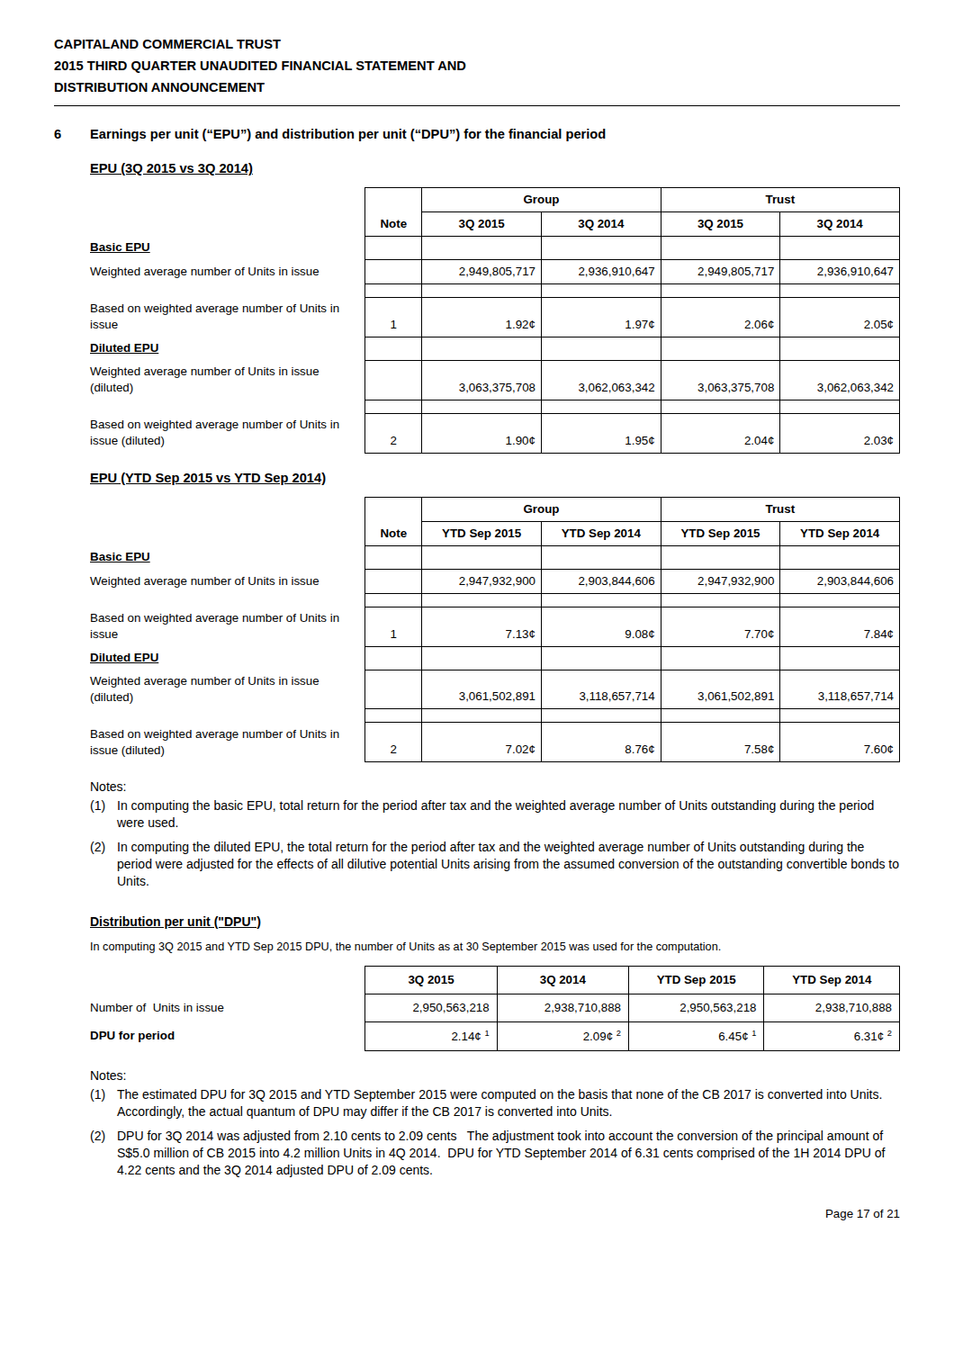CAPITALAND COMMERCIAL TRUST
2015 THIRD QUARTER UNAUDITED FINANCIAL STATEMENT AND
DISTRIBUTION ANNOUNCEMENT
6
Earnings per unit (“EPU”) and distribution per unit (“DPU”) for the financial period
EPU (3Q 2015 vs 3Q 2014)
| | Note | Group | Trust |
| --- | --- | --- | --- |
| | 3Q 2015 | 3Q 2014 | 3Q 2015 | 3Q 2014 |
| Basic EPU | | | | | |
| Weighted average number of Units in issue | | 2,949,805,717 | 2,936,910,647 | 2,949,805,717 | 2,936,910,647 |
| Based on weighted average number of Units in issue | 1 | 1.92¢ | 1.97¢ | 2.06¢ | 2.05¢ |
| Diluted EPU | | | | | |
| Weighted average number of Units in issue (diluted) | | 3,063,375,708 | 3,062,063,342 | 3,063,375,708 | 3,062,063,342 |
| Based on weighted average number of Units in issue (diluted) | 2 | 1.90¢ | 1.95¢ | 2.04¢ | 2.03¢ |
EPU (YTD Sep 2015 vs YTD Sep 2014)
| | Note | Group | Trust |
| --- | --- | --- | --- |
| | YTD Sep 2015 | YTD Sep 2014 | YTD Sep 2015 | YTD Sep 2014 |
| Basic EPU | | | | | |
| Weighted average number of Units in issue | | 2,947,932,900 | 2,903,844,606 | 2,947,932,900 | 2,903,844,606 |
| Based on weighted average number of Units in issue | 1 | 7.13¢ | 9.08¢ | 7.70¢ | 7.84¢ |
| Diluted EPU | | | | | |
| Weighted average number of Units in issue (diluted) | | 3,061,502,891 | 3,118,657,714 | 3,061,502,891 | 3,118,657,714 |
| Based on weighted average number of Units in issue (diluted) | 2 | 7.02¢ | 8.76¢ | 7.58¢ | 7.60¢ |
Notes:
(1) In computing the basic EPU, total return for the period after tax and the weighted average number of Units outstanding during the period were used.
(2) In computing the diluted EPU, the total return for the period after tax and the weighted average number of Units outstanding during the period were adjusted for the effects of all dilutive potential Units arising from the assumed conversion of the outstanding convertible bonds to Units.
Distribution per unit ("DPU")
In computing 3Q 2015 and YTD Sep 2015 DPU, the number of Units as at 30 September 2015 was used for the computation.
| | 3Q 2015 | 3Q 2014 | YTD Sep 2015 | YTD Sep 2014 |
| --- | --- | --- | --- | --- |
| Number of Units in issue | 2,950,563,218 | 2,938,710,888 | 2,950,563,218 | 2,938,710,888 |
| DPU for period | 2.14¢ 1 | 2.09¢ 2 | 6.45¢ 1 | 6.31¢ 2 |
Notes:
(1) The estimated DPU for 3Q 2015 and YTD September 2015 were computed on the basis that none of the CB 2017 is converted into Units. Accordingly, the actual quantum of DPU may differ if the CB 2017 is converted into Units.
(2) DPU for 3Q 2014 was adjusted from 2.10 cents to 2.09 cents The adjustment took into account the conversion of the principal amount of S$5.0 million of CB 2015 into 4.2 million Units in 4Q 2014. DPU for YTD September 2014 of 6.31 cents comprised of the 1H 2014 DPU of 4.22 cents and the 3Q 2014 adjusted DPU of 2.09 cents.
Page 17 of 21